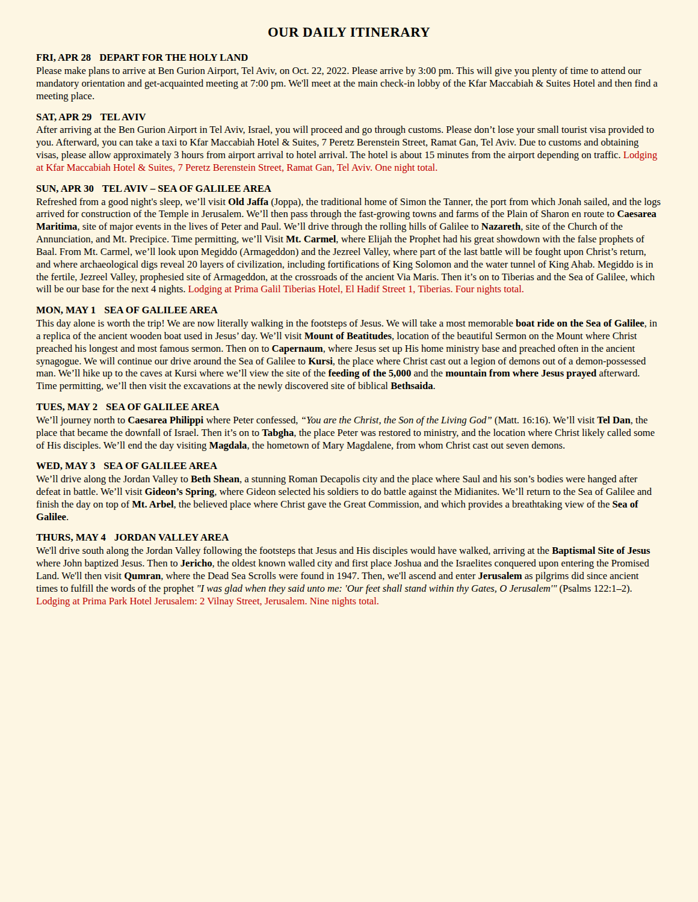OUR DAILY ITINERARY
FRI, APR 28 DEPART FOR THE HOLY LAND
Please make plans to arrive at Ben Gurion Airport, Tel Aviv, on Oct. 22, 2022. Please arrive by 3:00 pm. This will give you plenty of time to attend our mandatory orientation and get-acquainted meeting at 7:00 pm. We'll meet at the main check-in lobby of the Kfar Maccabiah & Suites Hotel and then find a meeting place.
SAT, APR 29 TEL AVIV
After arriving at the Ben Gurion Airport in Tel Aviv, Israel, you will proceed and go through customs. Please don’t lose your small tourist visa provided to you. Afterward, you can take a taxi to Kfar Maccabiah Hotel & Suites, 7 Peretz Berenstein Street, Ramat Gan, Tel Aviv. Due to customs and obtaining visas, please allow approximately 3 hours from airport arrival to hotel arrival. The hotel is about 15 minutes from the airport depending on traffic. Lodging at Kfar Maccabiah Hotel & Suites, 7 Peretz Berenstein Street, Ramat Gan, Tel Aviv. One night total.
SUN, APR 30 TEL AVIV – SEA OF GALILEE AREA
Refreshed from a good night's sleep, we’ll visit Old Jaffa (Joppa), the traditional home of Simon the Tanner, the port from which Jonah sailed, and the logs arrived for construction of the Temple in Jerusalem. We’ll then pass through the fast-growing towns and farms of the Plain of Sharon en route to Caesarea Maritima, site of major events in the lives of Peter and Paul. We’ll drive through the rolling hills of Galilee to Nazareth, site of the Church of the Annunciation, and Mt. Precipice. Time permitting, we’ll Visit Mt. Carmel, where Elijah the Prophet had his great showdown with the false prophets of Baal. From Mt. Carmel, we’ll look upon Megiddo (Armageddon) and the Jezreel Valley, where part of the last battle will be fought upon Christ’s return, and where archaeological digs reveal 20 layers of civilization, including fortifications of King Solomon and the water tunnel of King Ahab. Megiddo is in the fertile, Jezreel Valley, prophesied site of Armageddon, at the crossroads of the ancient Via Maris. Then it’s on to Tiberias and the Sea of Galilee, which will be our base for the next 4 nights. Lodging at Prima Galil Tiberias Hotel, El Hadif Street 1, Tiberias. Four nights total.
MON, MAY 1 SEA OF GALILEE AREA
This day alone is worth the trip! We are now literally walking in the footsteps of Jesus. We will take a most memorable boat ride on the Sea of Galilee, in a replica of the ancient wooden boat used in Jesus’ day. We’ll visit Mount of Beatitudes, location of the beautiful Sermon on the Mount where Christ preached his longest and most famous sermon. Then on to Capernaum, where Jesus set up His home ministry base and preached often in the ancient synagogue. We will continue our drive around the Sea of Galilee to Kursi, the place where Christ cast out a legion of demons out of a demon-possessed man. We’ll hike up to the caves at Kursi where we’ll view the site of the feeding of the 5,000 and the mountain from where Jesus prayed afterward. Time permitting, we’ll then visit the excavations at the newly discovered site of biblical Bethsaida.
TUES, MAY 2 SEA OF GALILEE AREA
We’ll journey north to Caesarea Philippi where Peter confessed, “You are the Christ, the Son of the Living God” (Matt. 16:16). We’ll visit Tel Dan, the place that became the downfall of Israel. Then it’s on to Tabgha, the place Peter was restored to ministry, and the location where Christ likely called some of His disciples. We’ll end the day visiting Magdala, the hometown of Mary Magdalene, from whom Christ cast out seven demons.
WED, MAY 3 SEA OF GALILEE AREA
We’ll drive along the Jordan Valley to Beth Shean, a stunning Roman Decapolis city and the place where Saul and his son’s bodies were hanged after defeat in battle. We’ll visit Gideon’s Spring, where Gideon selected his soldiers to do battle against the Midianites. We’ll return to the Sea of Galilee and finish the day on top of Mt. Arbel, the believed place where Christ gave the Great Commission, and which provides a breathtaking view of the Sea of Galilee.
THURS, MAY 4 JORDAN VALLEY AREA
We'll drive south along the Jordan Valley following the footsteps that Jesus and His disciples would have walked, arriving at the Baptismal Site of Jesus where John baptized Jesus. Then to Jericho, the oldest known walled city and first place Joshua and the Israelites conquered upon entering the Promised Land. We'll then visit Qumran, where the Dead Sea Scrolls were found in 1947. Then, we'll ascend and enter Jerusalem as pilgrims did since ancient times to fulfill the words of the prophet "I was glad when they said unto me: 'Our feet shall stand within thy Gates, O Jerusalem'" (Psalms 122:1–2). Lodging at Prima Park Hotel Jerusalem: 2 Vilnay Street, Jerusalem. Nine nights total.